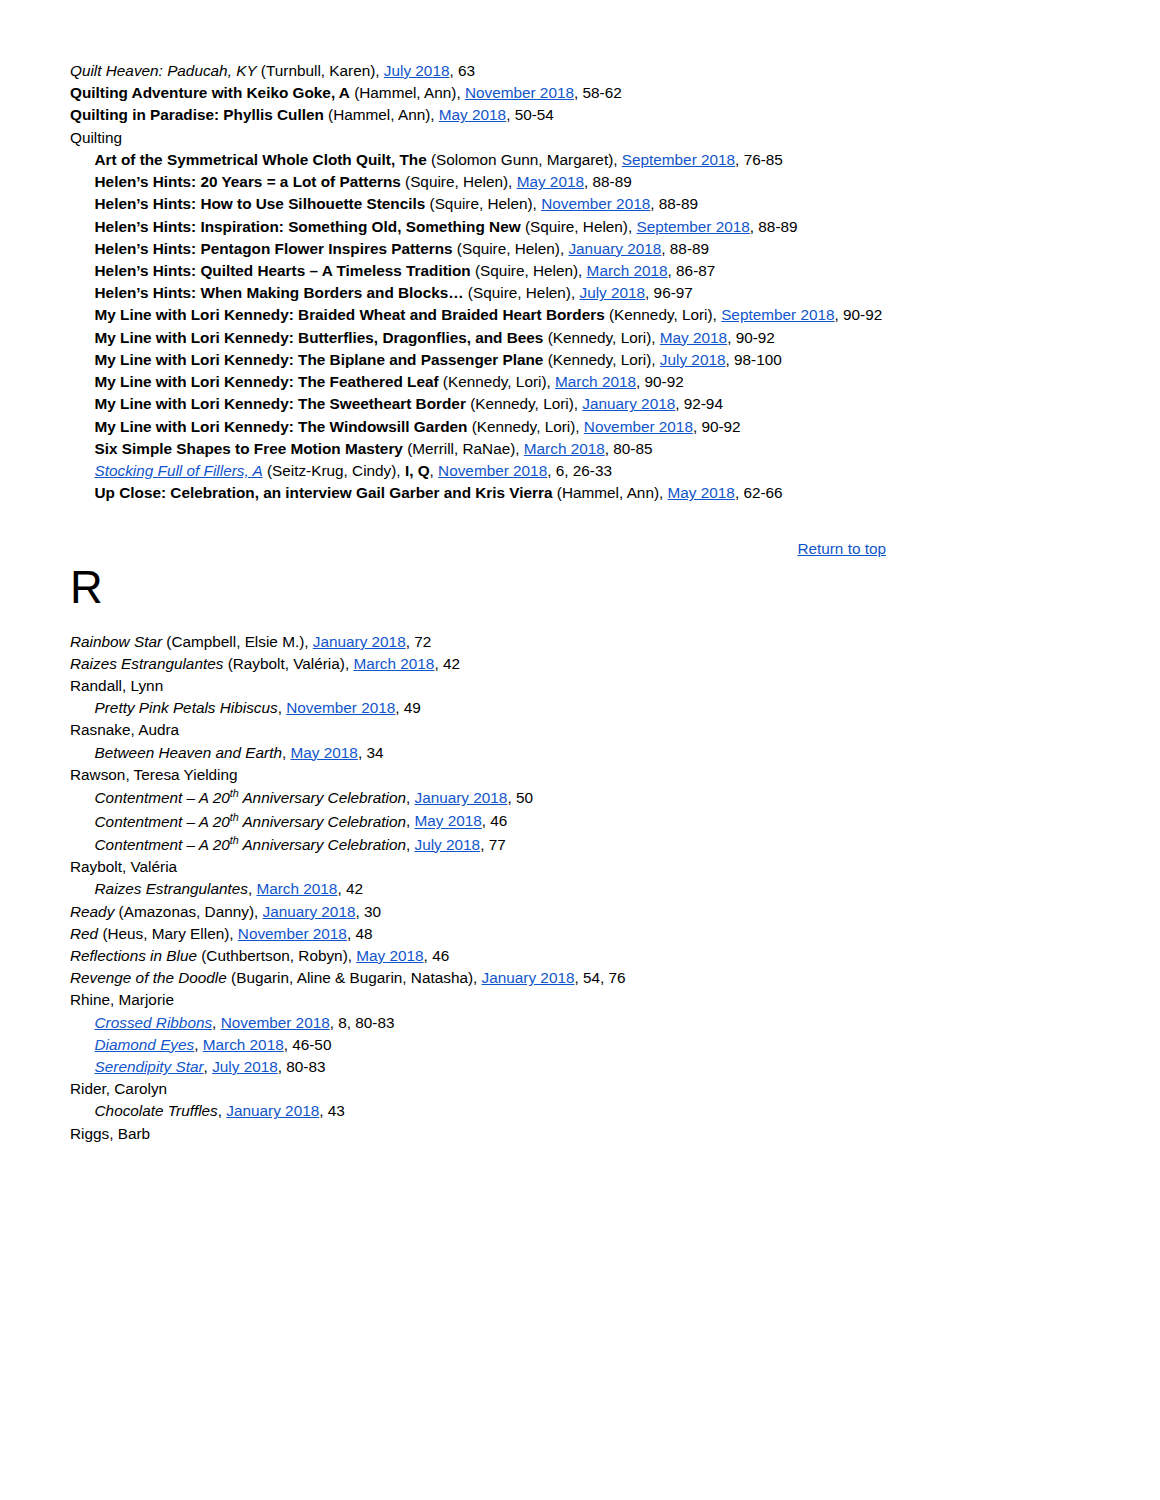Quilt Heaven: Paducah, KY (Turnbull, Karen), July 2018, 63
Quilting Adventure with Keiko Goke, A (Hammel, Ann), November 2018, 58-62
Quilting in Paradise: Phyllis Cullen (Hammel, Ann), May 2018, 50-54
Quilting
Art of the Symmetrical Whole Cloth Quilt, The (Solomon Gunn, Margaret), September 2018, 76-85
Helen’s Hints: 20 Years = a Lot of Patterns (Squire, Helen), May 2018, 88-89
Helen’s Hints: How to Use Silhouette Stencils (Squire, Helen), November 2018, 88-89
Helen’s Hints: Inspiration: Something Old, Something New (Squire, Helen), September 2018, 88-89
Helen’s Hints: Pentagon Flower Inspires Patterns (Squire, Helen), January 2018, 88-89
Helen’s Hints: Quilted Hearts – A Timeless Tradition (Squire, Helen), March 2018, 86-87
Helen’s Hints: When Making Borders and Blocks… (Squire, Helen), July 2018, 96-97
My Line with Lori Kennedy: Braided Wheat and Braided Heart Borders (Kennedy, Lori), September 2018, 90-92
My Line with Lori Kennedy: Butterflies, Dragonflies, and Bees (Kennedy, Lori), May 2018, 90-92
My Line with Lori Kennedy: The Biplane and Passenger Plane (Kennedy, Lori), July 2018, 98-100
My Line with Lori Kennedy: The Feathered Leaf (Kennedy, Lori), March 2018, 90-92
My Line with Lori Kennedy: The Sweetheart Border (Kennedy, Lori), January 2018, 92-94
My Line with Lori Kennedy: The Windowsill Garden (Kennedy, Lori), November 2018, 90-92
Six Simple Shapes to Free Motion Mastery (Merrill, RaNae), March 2018, 80-85
Stocking Full of Fillers, A (Seitz-Krug, Cindy), I, Q, November 2018, 6, 26-33
Up Close: Celebration, an interview Gail Garber and Kris Vierra (Hammel, Ann), May 2018, 62-66
Return to top
R
Rainbow Star (Campbell, Elsie M.), January 2018, 72
Raizes Estrangulantes (Raybolt, Valéria), March 2018, 42
Randall, Lynn
Pretty Pink Petals Hibiscus, November 2018, 49
Rasnake, Audra
Between Heaven and Earth, May 2018, 34
Rawson, Teresa Yielding
Contentment – A 20th Anniversary Celebration, January 2018, 50
Contentment – A 20th Anniversary Celebration, May 2018, 46
Contentment – A 20th Anniversary Celebration, July 2018, 77
Raybolt, Valéria
Raizes Estrangulantes, March 2018, 42
Ready (Amazonas, Danny), January 2018, 30
Red (Heus, Mary Ellen), November 2018, 48
Reflections in Blue (Cuthbertson, Robyn), May 2018, 46
Revenge of the Doodle (Bugarin, Aline & Bugarin, Natasha), January 2018, 54, 76
Rhine, Marjorie
Crossed Ribbons, November 2018, 8, 80-83
Diamond Eyes, March 2018, 46-50
Serendipity Star, July 2018, 80-83
Rider, Carolyn
Chocolate Truffles, January 2018, 43
Riggs, Barb